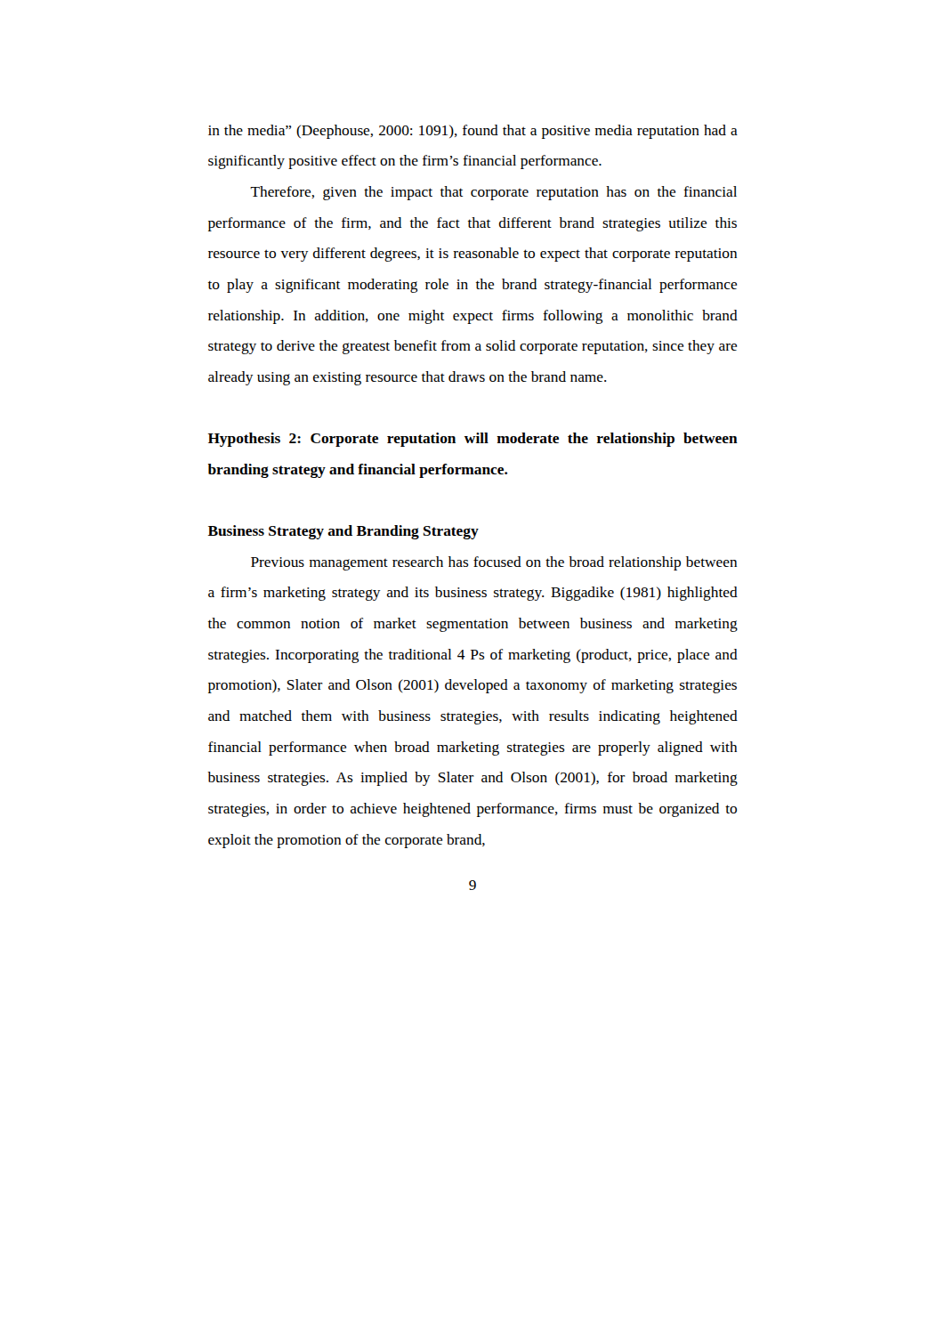in the media” (Deephouse, 2000: 1091), found that a positive media reputation had a significantly positive effect on the firm’s financial performance.
Therefore, given the impact that corporate reputation has on the financial performance of the firm, and the fact that different brand strategies utilize this resource to very different degrees, it is reasonable to expect that corporate reputation to play a significant moderating role in the brand strategy-financial performance relationship. In addition, one might expect firms following a monolithic brand strategy to derive the greatest benefit from a solid corporate reputation, since they are already using an existing resource that draws on the brand name.
Hypothesis 2: Corporate reputation will moderate the relationship between branding strategy and financial performance.
Business Strategy and Branding Strategy
Previous management research has focused on the broad relationship between a firm’s marketing strategy and its business strategy. Biggadike (1981) highlighted the common notion of market segmentation between business and marketing strategies. Incorporating the traditional 4 Ps of marketing (product, price, place and promotion), Slater and Olson (2001) developed a taxonomy of marketing strategies and matched them with business strategies, with results indicating heightened financial performance when broad marketing strategies are properly aligned with business strategies. As implied by Slater and Olson (2001), for broad marketing strategies, in order to achieve heightened performance, firms must be organized to exploit the promotion of the corporate brand,
9